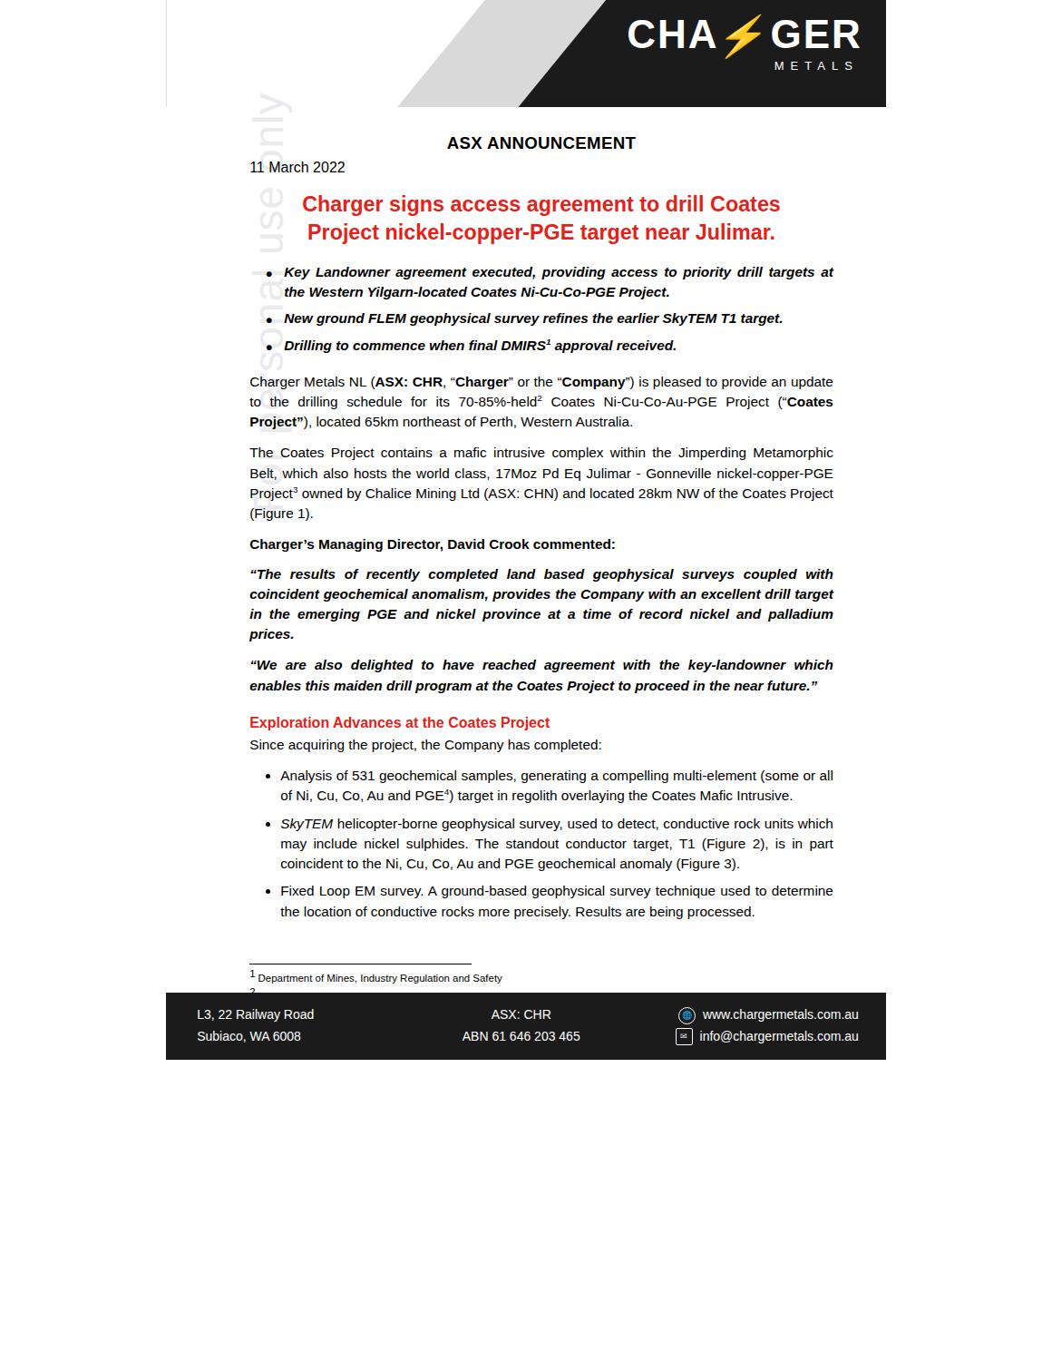CHA⚡GER
METALS
For personal use only
ASX ANNOUNCEMENT
11 March 2022
Charger signs access agreement to drill Coates
Project nickel-copper-PGE target near Julimar.
Key Landowner agreement executed, providing access to priority drill targets at the Western Yilgarn-located Coates Ni-Cu-Co-PGE Project.
New ground FLEM geophysical survey refines the earlier SkyTEM T1 target.
Drilling to commence when final DMIRS1 approval received.
Charger Metals NL (ASX: CHR, “Charger” or the “Company”) is pleased to provide an update to the drilling schedule for its 70-85%-held2 Coates Ni-Cu-Co-Au-PGE Project (“Coates Project”), located 65km northeast of Perth, Western Australia.
The Coates Project contains a mafic intrusive complex within the Jimperding Metamorphic Belt, which also hosts the world class, 17Moz Pd Eq Julimar - Gonneville nickel-copper-PGE Project3 owned by Chalice Mining Ltd (ASX: CHN) and located 28km NW of the Coates Project (Figure 1).
Charger’s Managing Director, David Crook commented:
“The results of recently completed land based geophysical surveys coupled with coincident geochemical anomalism, provides the Company with an excellent drill target in the emerging PGE and nickel province at a time of record nickel and palladium prices.
“We are also delighted to have reached agreement with the key-landowner which enables this maiden drill program at the Coates Project to proceed in the near future.”
Exploration Advances at the Coates Project
Since acquiring the project, the Company has completed:
Analysis of 531 geochemical samples, generating a compelling multi-element (some or all of Ni, Cu, Co, Au and PGE4) target in regolith overlaying the Coates Mafic Intrusive.
SkyTEM helicopter-borne geophysical survey, used to detect, conductive rock units which may include nickel sulphides. The standout conductor target, T1 (Figure 2), is in part coincident to the Ni, Cu, Co, Au and PGE geochemical anomaly (Figure 3).
Fixed Loop EM survey. A ground-based geophysical survey technique used to determine the location of conductive rocks more precisely. Results are being processed.
1 Department of Mines, Industry Regulation and Safety
2 The Company acquired 70% of the Coates Project from Lithium Australia NL (ASX: LIT) and 85% of the Coates North Project from Mercator Metals Pty Ltd (Refer to Table 1).
3 See Chalice Mining Ltd’s ASX announcement dated 9 Nov 2021 - “Tier-1 Scale Maiden Mineral Resource at Julimar”
4 Ni means nickel, Cu copper, Co cobalt, Au gold and PGE platinum group elements
L3, 22 Railway Road
Subiaco, WA 6008
ASX: CHR
ABN 61 646 203 465
🌐www.chargermetals.com.au
✉info@chargermetals.com.au